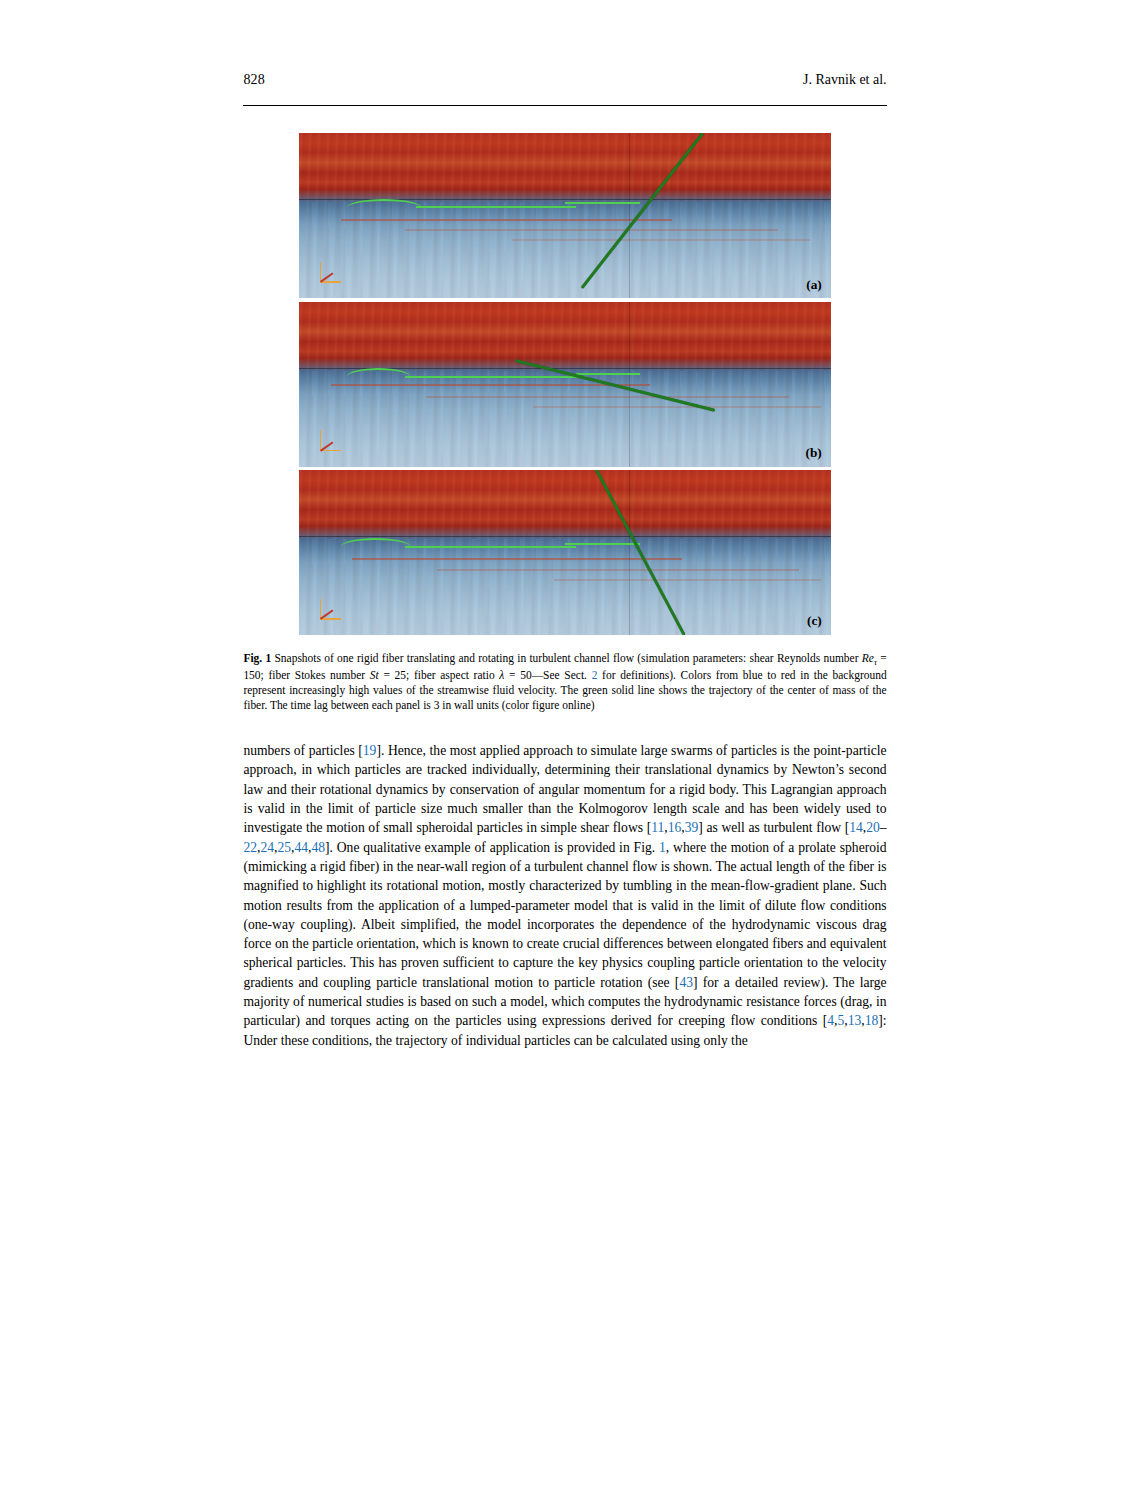828 J. Ravnik et al.
(a)
(b)
(c)
Fig. 1 Snapshots of one rigid fiber translating and rotating in turbulent channel flow (simulation parameters: shear Reynolds number Reτ = 150; fiber Stokes number St = 25; fiber aspect ratio λ = 50—See Sect. 2 for definitions). Colors from blue to red in the background represent increasingly high values of the streamwise fluid velocity. The green solid line shows the trajectory of the center of mass of the fiber. The time lag between each panel is 3 in wall units (color figure online)
numbers of particles [19]. Hence, the most applied approach to simulate large swarms of particles is the point-particle approach, in which particles are tracked individually, determining their translational dynamics by Newton’s second law and their rotational dynamics by conservation of angular momentum for a rigid body. This Lagrangian approach is valid in the limit of particle size much smaller than the Kolmogorov length scale and has been widely used to investigate the motion of small spheroidal particles in simple shear flows [11,16,39] as well as turbulent flow [14,20–22,24,25,44,48]. One qualitative example of application is provided in Fig. 1, where the motion of a prolate spheroid (mimicking a rigid fiber) in the near-wall region of a turbulent channel flow is shown. The actual length of the fiber is magnified to highlight its rotational motion, mostly characterized by tumbling in the mean-flow-gradient plane. Such motion results from the application of a lumped-parameter model that is valid in the limit of dilute flow conditions (one-way coupling). Albeit simplified, the model incorporates the dependence of the hydrodynamic viscous drag force on the particle orientation, which is known to create crucial differences between elongated fibers and equivalent spherical particles. This has proven sufficient to capture the key physics coupling particle orientation to the velocity gradients and coupling particle translational motion to particle rotation (see [43] for a detailed review). The large majority of numerical studies is based on such a model, which computes the hydrodynamic resistance forces (drag, in particular) and torques acting on the particles using expressions derived for creeping flow conditions [4,5,13,18]: Under these conditions, the trajectory of individual particles can be calculated using only the